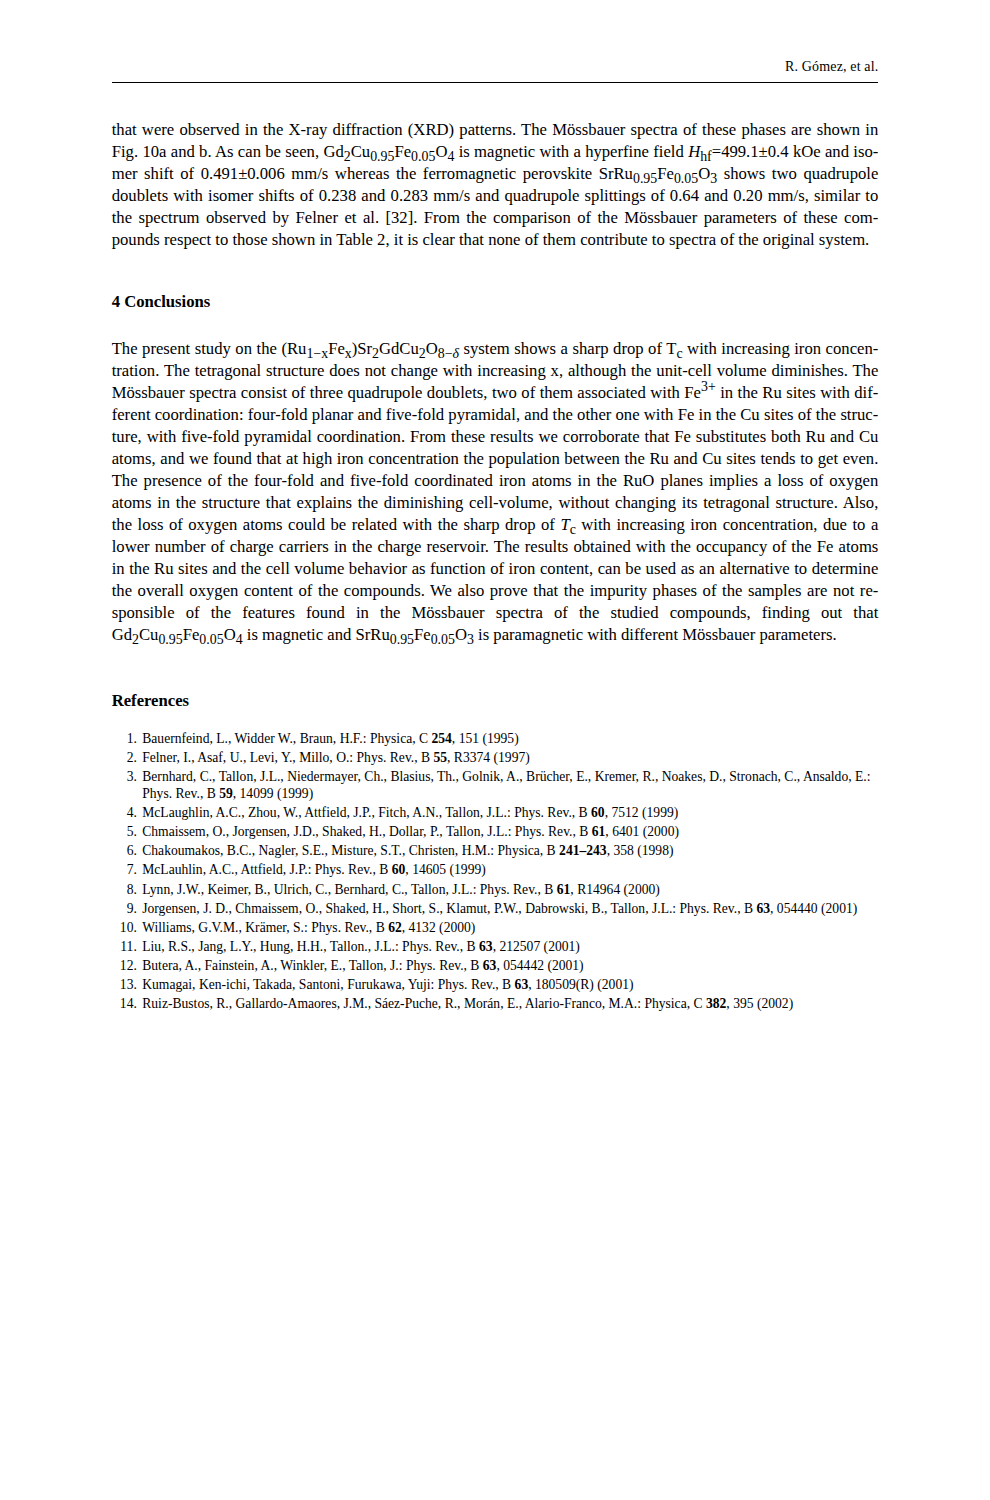R. Gómez, et al.
that were observed in the X-ray diffraction (XRD) patterns. The Mössbauer spectra of these phases are shown in Fig. 10a and b. As can be seen, Gd2Cu0.95Fe0.05O4 is magnetic with a hyperfine field Hhf=499.1±0.4 kOe and isomer shift of 0.491±0.006 mm/s whereas the ferromagnetic perovskite SrRu0.95Fe0.05O3 shows two quadrupole doublets with isomer shifts of 0.238 and 0.283 mm/s and quadrupole splittings of 0.64 and 0.20 mm/s, similar to the spectrum observed by Felner et al. [32]. From the comparison of the Mössbauer parameters of these compounds respect to those shown in Table 2, it is clear that none of them contribute to spectra of the original system.
4 Conclusions
The present study on the (Ru1−xFex)Sr2GdCu2O8−δ system shows a sharp drop of Tc with increasing iron concentration. The tetragonal structure does not change with increasing x, although the unit-cell volume diminishes. The Mössbauer spectra consist of three quadrupole doublets, two of them associated with Fe3+ in the Ru sites with different coordination: four-fold planar and five-fold pyramidal, and the other one with Fe in the Cu sites of the structure, with five-fold pyramidal coordination. From these results we corroborate that Fe substitutes both Ru and Cu atoms, and we found that at high iron concentration the population between the Ru and Cu sites tends to get even. The presence of the four-fold and five-fold coordinated iron atoms in the RuO planes implies a loss of oxygen atoms in the structure that explains the diminishing cell-volume, without changing its tetragonal structure. Also, the loss of oxygen atoms could be related with the sharp drop of Tc with increasing iron concentration, due to a lower number of charge carriers in the charge reservoir. The results obtained with the occupancy of the Fe atoms in the Ru sites and the cell volume behavior as function of iron content, can be used as an alternative to determine the overall oxygen content of the compounds. We also prove that the impurity phases of the samples are not responsible of the features found in the Mössbauer spectra of the studied compounds, finding out that Gd2Cu0.95Fe0.05O4 is magnetic and SrRu0.95Fe0.05O3 is paramagnetic with different Mössbauer parameters.
References
Bauernfeind, L., Widder W., Braun, H.F.: Physica, C 254, 151 (1995)
Felner, I., Asaf, U., Levi, Y., Millo, O.: Phys. Rev., B 55, R3374 (1997)
Bernhard, C., Tallon, J.L., Niedermayer, Ch., Blasius, Th., Golnik, A., Brücher, E., Kremer, R., Noakes, D., Stronach, C., Ansaldo, E.: Phys. Rev., B 59, 14099 (1999)
McLaughlin, A.C., Zhou, W., Attfield, J.P., Fitch, A.N., Tallon, J.L.: Phys. Rev., B 60, 7512 (1999)
Chmaissem, O., Jorgensen, J.D., Shaked, H., Dollar, P., Tallon, J.L.: Phys. Rev., B 61, 6401 (2000)
Chakoumakos, B.C., Nagler, S.E., Misture, S.T., Christen, H.M.: Physica, B 241–243, 358 (1998)
McLauhlin, A.C., Attfield, J.P.: Phys. Rev., B 60, 14605 (1999)
Lynn, J.W., Keimer, B., Ulrich, C., Bernhard, C., Tallon, J.L.: Phys. Rev., B 61, R14964 (2000)
Jorgensen, J. D., Chmaissem, O., Shaked, H., Short, S., Klamut, P.W., Dabrowski, B., Tallon, J.L.: Phys. Rev., B 63, 054440 (2001)
Williams, G.V.M., Krämer, S.: Phys. Rev., B 62, 4132 (2000)
Liu, R.S., Jang, L.Y., Hung, H.H., Tallon., J.L.: Phys. Rev., B 63, 212507 (2001)
Butera, A., Fainstein, A., Winkler, E., Tallon, J.: Phys. Rev., B 63, 054442 (2001)
Kumagai, Ken-ichi, Takada, Santoni, Furukawa, Yuji: Phys. Rev., B 63, 180509(R) (2001)
Ruiz-Bustos, R., Gallardo-Amaores, J.M., Sáez-Puche, R., Morán, E., Alario-Franco, M.A.: Physica, C 382, 395 (2002)